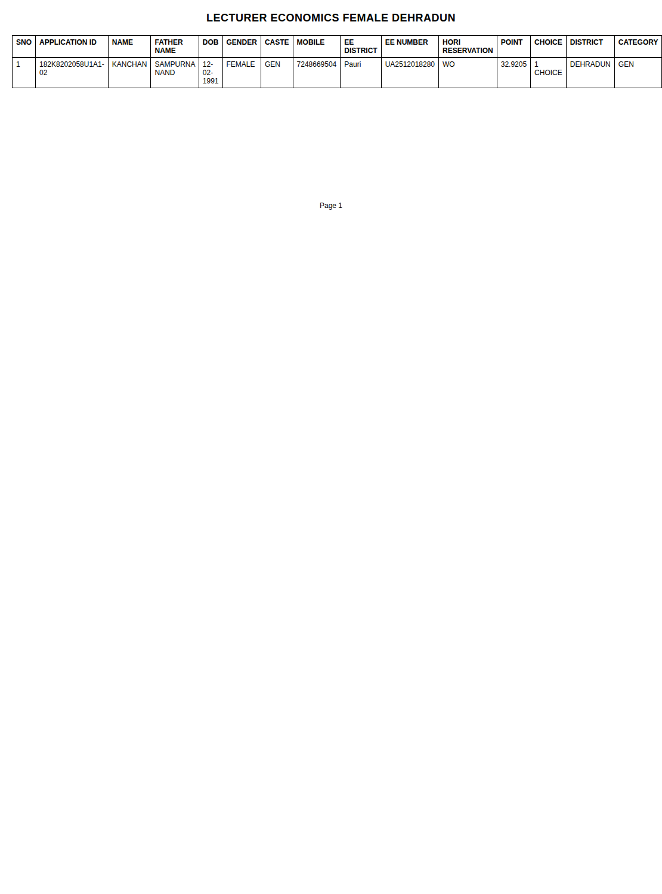LECTURER ECONOMICS FEMALE DEHRADUN
| SNO | APPLICATION ID | NAME | FATHER NAME | DOB | GENDER | CASTE | MOBILE | EE DISTRICT | EE NUMBER | HORI RESERVATION | POINT | CHOICE | DISTRICT | CATEGORY |
| --- | --- | --- | --- | --- | --- | --- | --- | --- | --- | --- | --- | --- | --- | --- |
| 1 | 182K8202058U1A1-02 | KANCHAN | SAMPURNA NAND | 12-02-1991 | FEMALE | GEN | 7248669504 | Pauri | UA2512018280 | WO | 32.9205 | 1 CHOICE | DEHRADUN | GEN |
Page 1